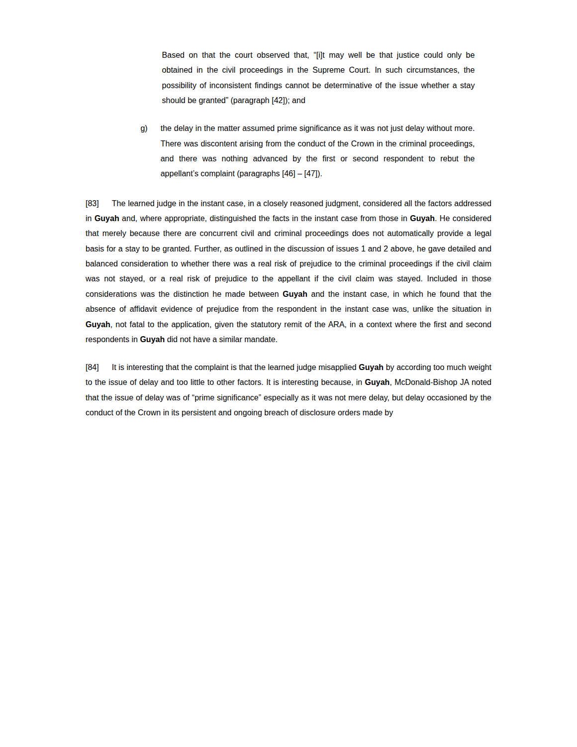Based on that the court observed that, “[i]t may well be that justice could only be obtained in the civil proceedings in the Supreme Court. In such circumstances, the possibility of inconsistent findings cannot be determinative of the issue whether a stay should be granted” (paragraph [42]); and
g) the delay in the matter assumed prime significance as it was not just delay without more. There was discontent arising from the conduct of the Crown in the criminal proceedings, and there was nothing advanced by the first or second respondent to rebut the appellant’s complaint (paragraphs [46] – [47]).
[83] The learned judge in the instant case, in a closely reasoned judgment, considered all the factors addressed in Guyah and, where appropriate, distinguished the facts in the instant case from those in Guyah. He considered that merely because there are concurrent civil and criminal proceedings does not automatically provide a legal basis for a stay to be granted. Further, as outlined in the discussion of issues 1 and 2 above, he gave detailed and balanced consideration to whether there was a real risk of prejudice to the criminal proceedings if the civil claim was not stayed, or a real risk of prejudice to the appellant if the civil claim was stayed. Included in those considerations was the distinction he made between Guyah and the instant case, in which he found that the absence of affidavit evidence of prejudice from the respondent in the instant case was, unlike the situation in Guyah, not fatal to the application, given the statutory remit of the ARA, in a context where the first and second respondents in Guyah did not have a similar mandate.
[84] It is interesting that the complaint is that the learned judge misapplied Guyah by according too much weight to the issue of delay and too little to other factors. It is interesting because, in Guyah, McDonald-Bishop JA noted that the issue of delay was of “prime significance” especially as it was not mere delay, but delay occasioned by the conduct of the Crown in its persistent and ongoing breach of disclosure orders made by